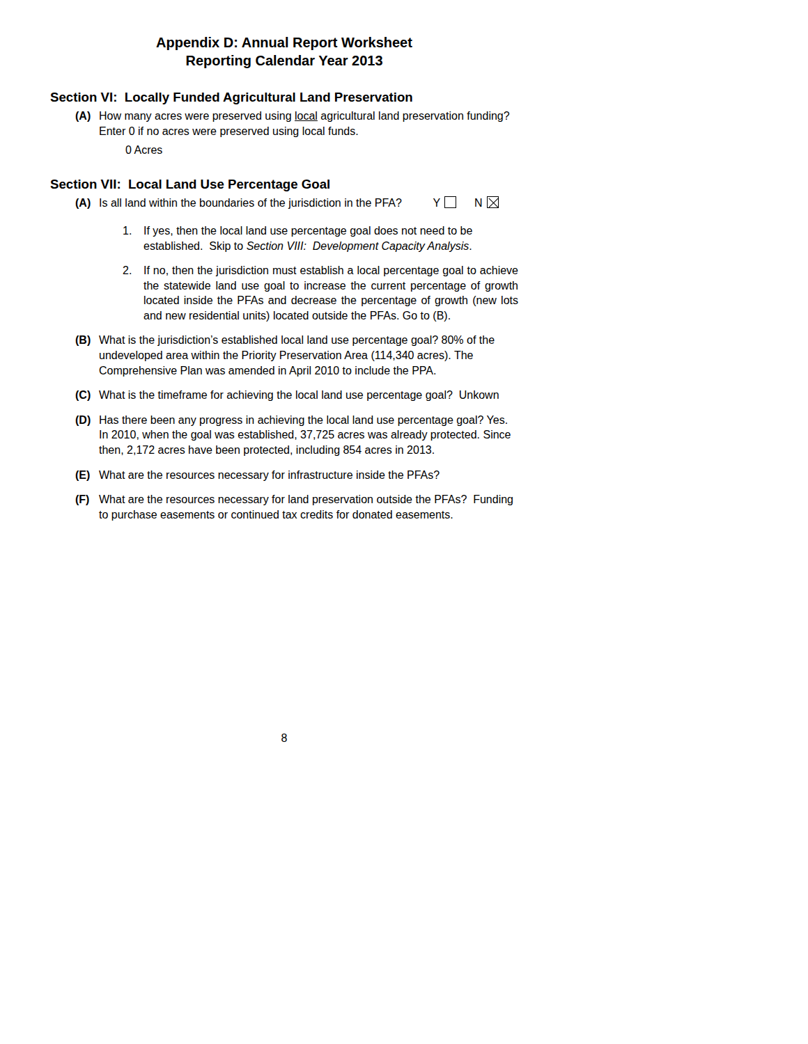Appendix D: Annual Report Worksheet
Reporting Calendar Year 2013
Section VI: Locally Funded Agricultural Land Preservation
(A)
How many acres were preserved using local agricultural land preservation funding? Enter 0 if no acres were preserved using local funds.
0 Acres
Section VII: Local Land Use Percentage Goal
(A)
Is all land within the boundaries of the jurisdiction in the PFA? Y N
1.
If yes, then the local land use percentage goal does not need to be established. Skip to Section VIII: Development Capacity Analysis.
2.
If no, then the jurisdiction must establish a local percentage goal to achieve the statewide land use goal to increase the current percentage of growth located inside the PFAs and decrease the percentage of growth (new lots and new residential units) located outside the PFAs. Go to (B).
(B)
What is the jurisdiction’s established local land use percentage goal? 80% of the undeveloped area within the Priority Preservation Area (114,340 acres). The Comprehensive Plan was amended in April 2010 to include the PPA.
(C)
What is the timeframe for achieving the local land use percentage goal? Unkown
(D)
Has there been any progress in achieving the local land use percentage goal? Yes. In 2010, when the goal was established, 37,725 acres was already protected. Since then, 2,172 acres have been protected, including 854 acres in 2013.
(E)
What are the resources necessary for infrastructure inside the PFAs?
(F)
What are the resources necessary for land preservation outside the PFAs? Funding to purchase easements or continued tax credits for donated easements.
8